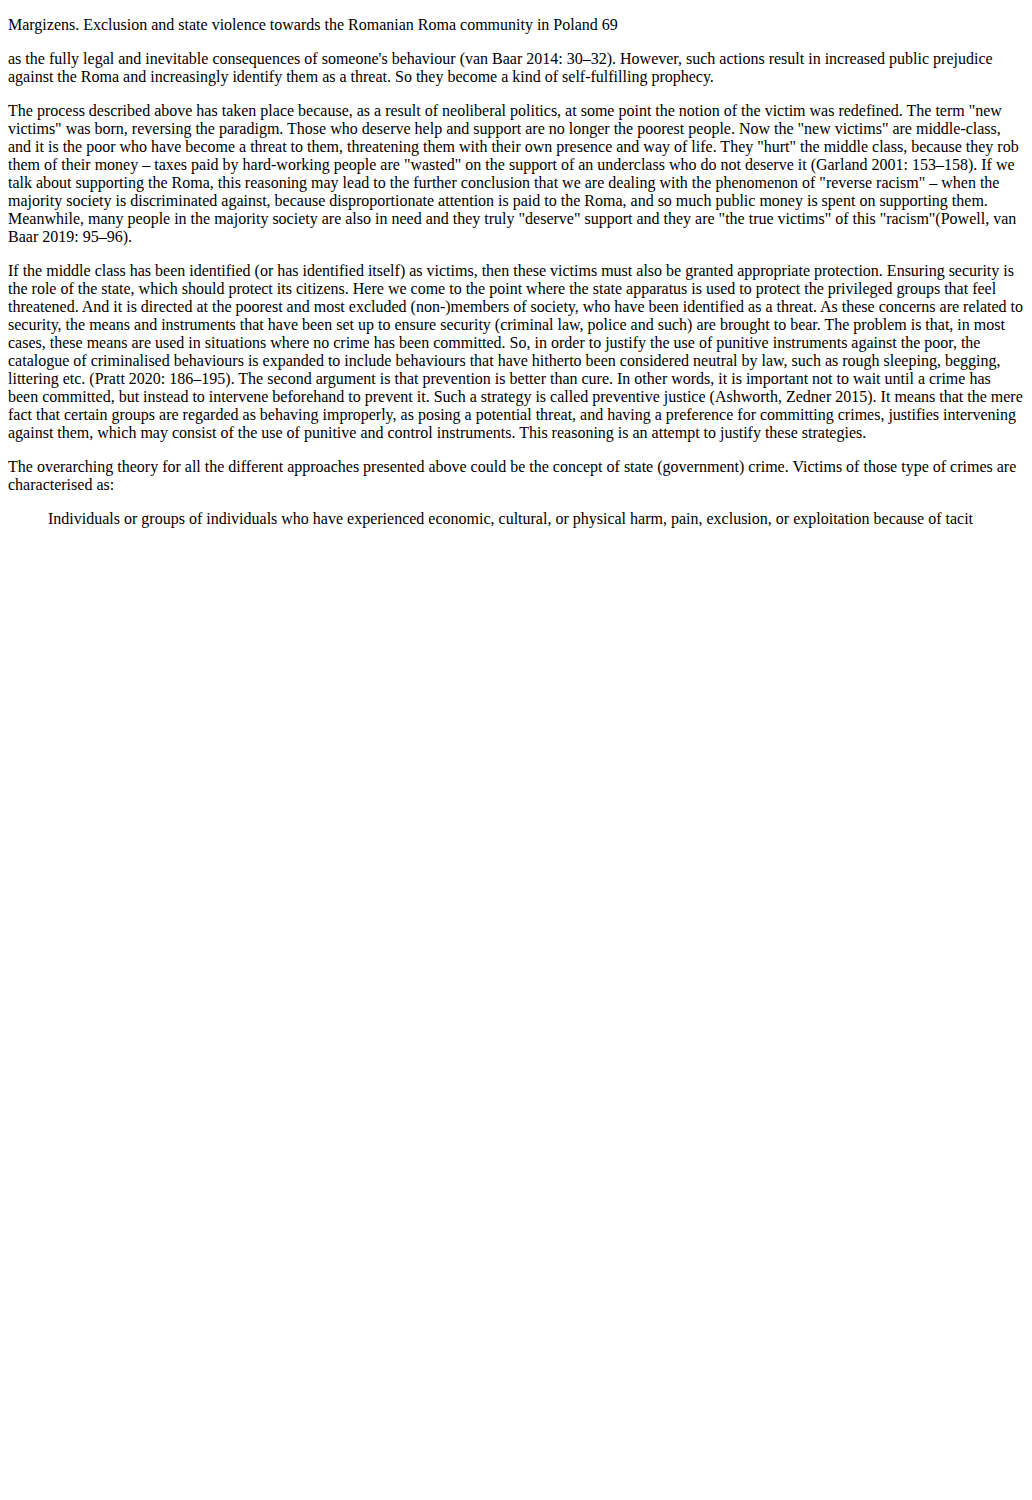Margizens. Exclusion and state violence towards the Romanian Roma community in Poland 69
as the fully legal and inevitable consequences of someone's behaviour (van Baar 2014: 30–32). However, such actions result in increased public prejudice against the Roma and increasingly identify them as a threat. So they become a kind of self-fulfilling prophecy.
The process described above has taken place because, as a result of neoliberal politics, at some point the notion of the victim was redefined. The term "new victims" was born, reversing the paradigm. Those who deserve help and support are no longer the poorest people. Now the "new victims" are middle-class, and it is the poor who have become a threat to them, threatening them with their own presence and way of life. They "hurt" the middle class, because they rob them of their money – taxes paid by hard-working people are "wasted" on the support of an underclass who do not deserve it (Garland 2001: 153–158). If we talk about supporting the Roma, this reasoning may lead to the further conclusion that we are dealing with the phenomenon of "reverse racism" – when the majority society is discriminated against, because disproportionate attention is paid to the Roma, and so much public money is spent on supporting them. Meanwhile, many people in the majority society are also in need and they truly "deserve" support and they are "the true victims" of this "racism"(Powell, van Baar 2019: 95–96).
If the middle class has been identified (or has identified itself) as victims, then these victims must also be granted appropriate protection. Ensuring security is the role of the state, which should protect its citizens. Here we come to the point where the state apparatus is used to protect the privileged groups that feel threatened. And it is directed at the poorest and most excluded (non-)members of society, who have been identified as a threat. As these concerns are related to security, the means and instruments that have been set up to ensure security (criminal law, police and such) are brought to bear. The problem is that, in most cases, these means are used in situations where no crime has been committed. So, in order to justify the use of punitive instruments against the poor, the catalogue of criminalised behaviours is expanded to include behaviours that have hitherto been considered neutral by law, such as rough sleeping, begging, littering etc. (Pratt 2020: 186–195). The second argument is that prevention is better than cure. In other words, it is important not to wait until a crime has been committed, but instead to intervene beforehand to prevent it. Such a strategy is called preventive justice (Ashworth, Zedner 2015). It means that the mere fact that certain groups are regarded as behaving improperly, as posing a potential threat, and having a preference for committing crimes, justifies intervening against them, which may consist of the use of punitive and control instruments. This reasoning is an attempt to justify these strategies.
The overarching theory for all the different approaches presented above could be the concept of state (government) crime. Victims of those type of crimes are characterised as:
Individuals or groups of individuals who have experienced economic, cultural, or physical harm, pain, exclusion, or exploitation because of tacit